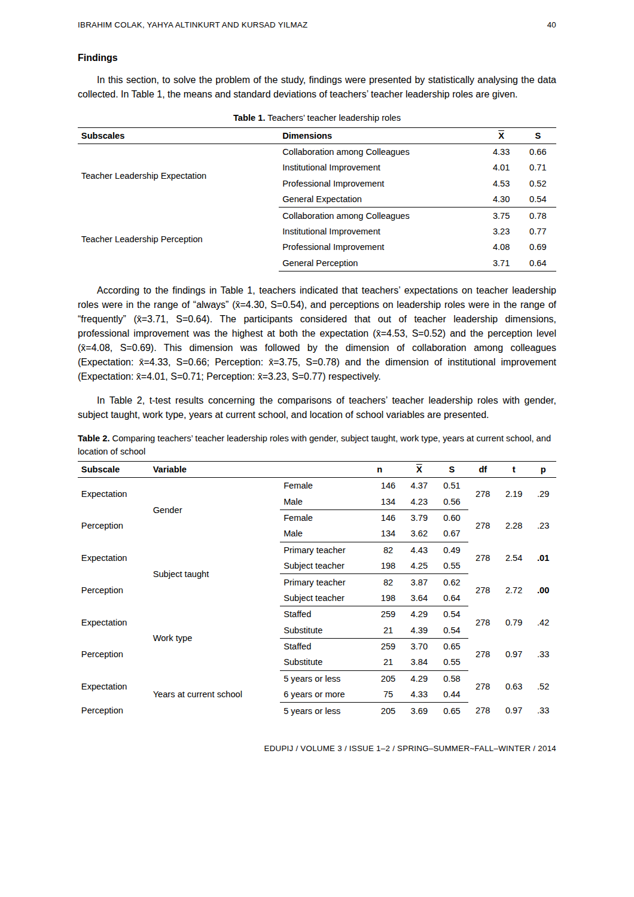Ibrahim Colak, Yahya Altinkurt and Kursad Yilmaz 40
Findings
In this section, to solve the problem of the study, findings were presented by statistically analysing the data collected. In Table 1, the means and standard deviations of teachers’ teacher leadership roles are given.
Table 1. Teachers’ teacher leadership roles
| Subscales | Dimensions | X | S |
| --- | --- | --- | --- |
| Teacher Leadership Expectation | Collaboration among Colleagues | 4.33 | 0.66 |
| Institutional Improvement | 4.01 | 0.71 |
| Professional Improvement | 4.53 | 0.52 |
| General Expectation | 4.30 | 0.54 |
| Teacher Leadership Perception | Collaboration among Colleagues | 3.75 | 0.78 |
| Institutional Improvement | 3.23 | 0.77 |
| Professional Improvement | 4.08 | 0.69 |
| General Perception | 3.71 | 0.64 |
According to the findings in Table 1, teachers indicated that teachers’ expectations on teacher leadership roles were in the range of “always” (x̄=4.30, S=0.54), and perceptions on leadership roles were in the range of “frequently” (x̄=3.71, S=0.64). The participants considered that out of teacher leadership dimensions, professional improvement was the highest at both the expectation (x̄=4.53, S=0.52) and the perception level (x̄=4.08, S=0.69). This dimension was followed by the dimension of collaboration among colleagues (Expectation: x̄=4.33, S=0.66; Perception: x̄=3.75, S=0.78) and the dimension of institutional improvement (Expectation: x̄=4.01, S=0.71; Perception: x̄=3.23, S=0.77) respectively.
In Table 2, t-test results concerning the comparisons of teachers’ teacher leadership roles with gender, subject taught, work type, years at current school, and location of school variables are presented.
Table 2. Comparing teachers’ teacher leadership roles with gender, subject taught, work type, years at current school, and location of school
| Subscale | Variable | n | X | S | df | t | p |
| --- | --- | --- | --- | --- | --- | --- | --- |
| Expectation | Gender | Female | 146 | 4.37 | 0.51 | 278 | 2.19 | .29 |
| Male | 134 | 4.23 | 0.56 |
| Perception | Female | 146 | 3.79 | 0.60 | 278 | 2.28 | .23 |
| Male | 134 | 3.62 | 0.67 |
| Expectation | Subject taught | Primary teacher | 82 | 4.43 | 0.49 | 278 | 2.54 | .01 |
| Subject teacher | 198 | 4.25 | 0.55 |
| Perception | Primary teacher | 82 | 3.87 | 0.62 | 278 | 2.72 | .00 |
| Subject teacher | 198 | 3.64 | 0.64 |
| Expectation | Work type | Staffed | 259 | 4.29 | 0.54 | 278 | 0.79 | .42 |
| Substitute | 21 | 4.39 | 0.54 |
| Perception | Staffed | 259 | 3.70 | 0.65 | 278 | 0.97 | .33 |
| Substitute | 21 | 3.84 | 0.55 |
| Expectation | Years at current school | 5 years or less | 205 | 4.29 | 0.58 | 278 | 0.63 | .52 |
| 6 years or more | 75 | 4.33 | 0.44 |
| Perception | 5 years or less | 205 | 3.69 | 0.65 | 278 | 0.97 | .33 |
EDUPIJ / VOLUME 3 / ISSUE 1–2 / SPRING–SUMMER~FALL–WINTER / 2014